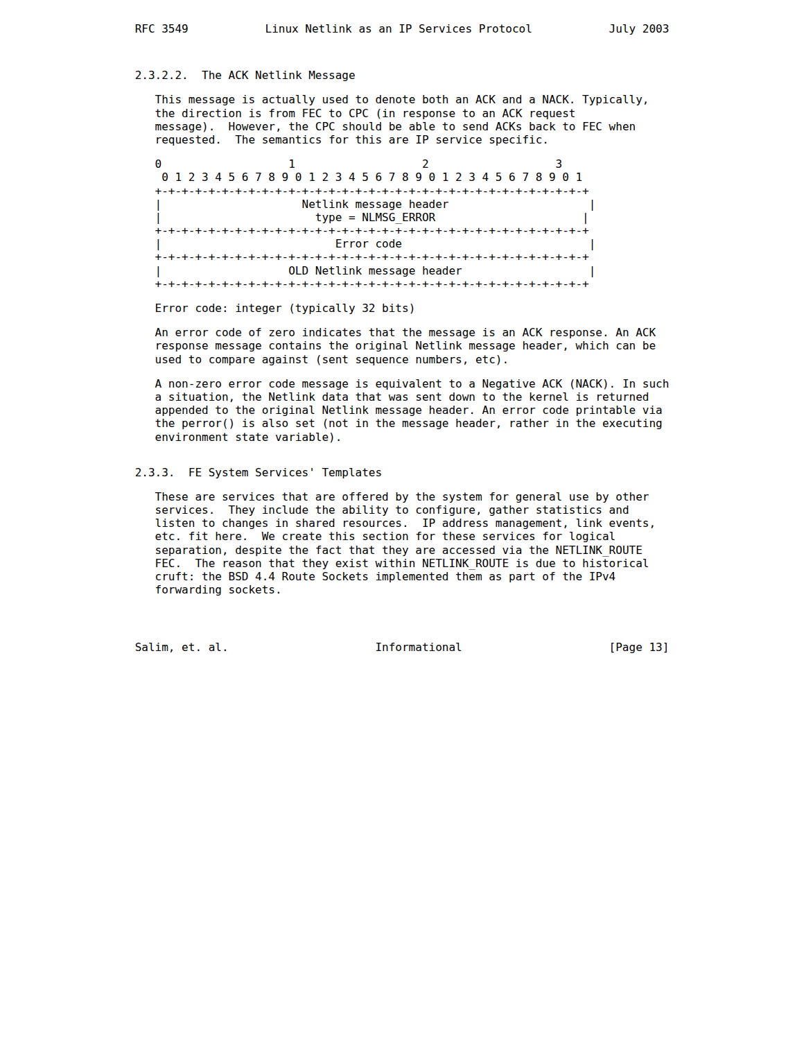RFC 3549 Linux Netlink as an IP Services Protocol July 2003
2.3.2.2. The ACK Netlink Message
This message is actually used to denote both an ACK and a NACK. Typically, the direction is from FEC to CPC (in response to an ACK request message). However, the CPC should be able to send ACKs back to FEC when requested. The semantics for this are IP service specific.
0                   1                   2                   3
 0 1 2 3 4 5 6 7 8 9 0 1 2 3 4 5 6 7 8 9 0 1 2 3 4 5 6 7 8 9 0 1
+-+-+-+-+-+-+-+-+-+-+-+-+-+-+-+-+-+-+-+-+-+-+-+-+-+-+-+-+-+-+-+-+
|                     Netlink message header                     |
|                       type = NLMSG_ERROR                      |
+-+-+-+-+-+-+-+-+-+-+-+-+-+-+-+-+-+-+-+-+-+-+-+-+-+-+-+-+-+-+-+-+
|                          Error code                            |
+-+-+-+-+-+-+-+-+-+-+-+-+-+-+-+-+-+-+-+-+-+-+-+-+-+-+-+-+-+-+-+-+
|                   OLD Netlink message header                   |
+-+-+-+-+-+-+-+-+-+-+-+-+-+-+-+-+-+-+-+-+-+-+-+-+-+-+-+-+-+-+-+-+
Error code: integer (typically 32 bits)
An error code of zero indicates that the message is an ACK response. An ACK response message contains the original Netlink message header, which can be used to compare against (sent sequence numbers, etc).
A non-zero error code message is equivalent to a Negative ACK (NACK). In such a situation, the Netlink data that was sent down to the kernel is returned appended to the original Netlink message header. An error code printable via the perror() is also set (not in the message header, rather in the executing environment state variable).
2.3.3. FE System Services' Templates
These are services that are offered by the system for general use by other services. They include the ability to configure, gather statistics and listen to changes in shared resources. IP address management, link events, etc. fit here. We create this section for these services for logical separation, despite the fact that they are accessed via the NETLINK_ROUTE FEC. The reason that they exist within NETLINK_ROUTE is due to historical cruft: the BSD 4.4 Route Sockets implemented them as part of the IPv4 forwarding sockets.
Salim, et. al. Informational [Page 13]